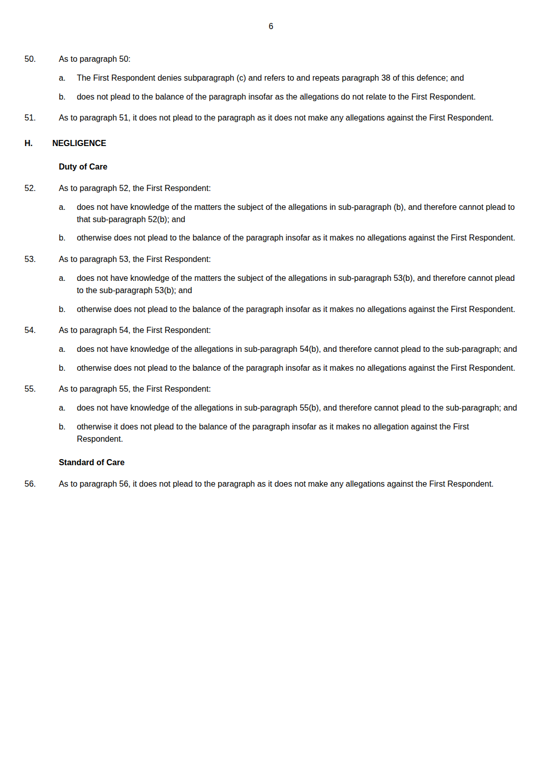6
50. As to paragraph 50:
a. The First Respondent denies subparagraph (c) and refers to and repeats paragraph 38 of this defence; and
b. does not plead to the balance of the paragraph insofar as the allegations do not relate to the First Respondent.
51. As to paragraph 51, it does not plead to the paragraph as it does not make any allegations against the First Respondent.
H. NEGLIGENCE
Duty of Care
52. As to paragraph 52, the First Respondent:
a. does not have knowledge of the matters the subject of the allegations in sub-paragraph (b), and therefore cannot plead to that sub-paragraph 52(b); and
b. otherwise does not plead to the balance of the paragraph insofar as it makes no allegations against the First Respondent.
53. As to paragraph 53, the First Respondent:
a. does not have knowledge of the matters the subject of the allegations in sub-paragraph 53(b), and therefore cannot plead to the sub-paragraph 53(b); and
b. otherwise does not plead to the balance of the paragraph insofar as it makes no allegations against the First Respondent.
54. As to paragraph 54, the First Respondent:
a. does not have knowledge of the allegations in sub-paragraph 54(b), and therefore cannot plead to the sub-paragraph; and
b. otherwise does not plead to the balance of the paragraph insofar as it makes no allegations against the First Respondent.
55. As to paragraph 55, the First Respondent:
a. does not have knowledge of the allegations in sub-paragraph 55(b), and therefore cannot plead to the sub-paragraph; and
b. otherwise it does not plead to the balance of the paragraph insofar as it makes no allegation against the First Respondent.
Standard of Care
56. As to paragraph 56, it does not plead to the paragraph as it does not make any allegations against the First Respondent.